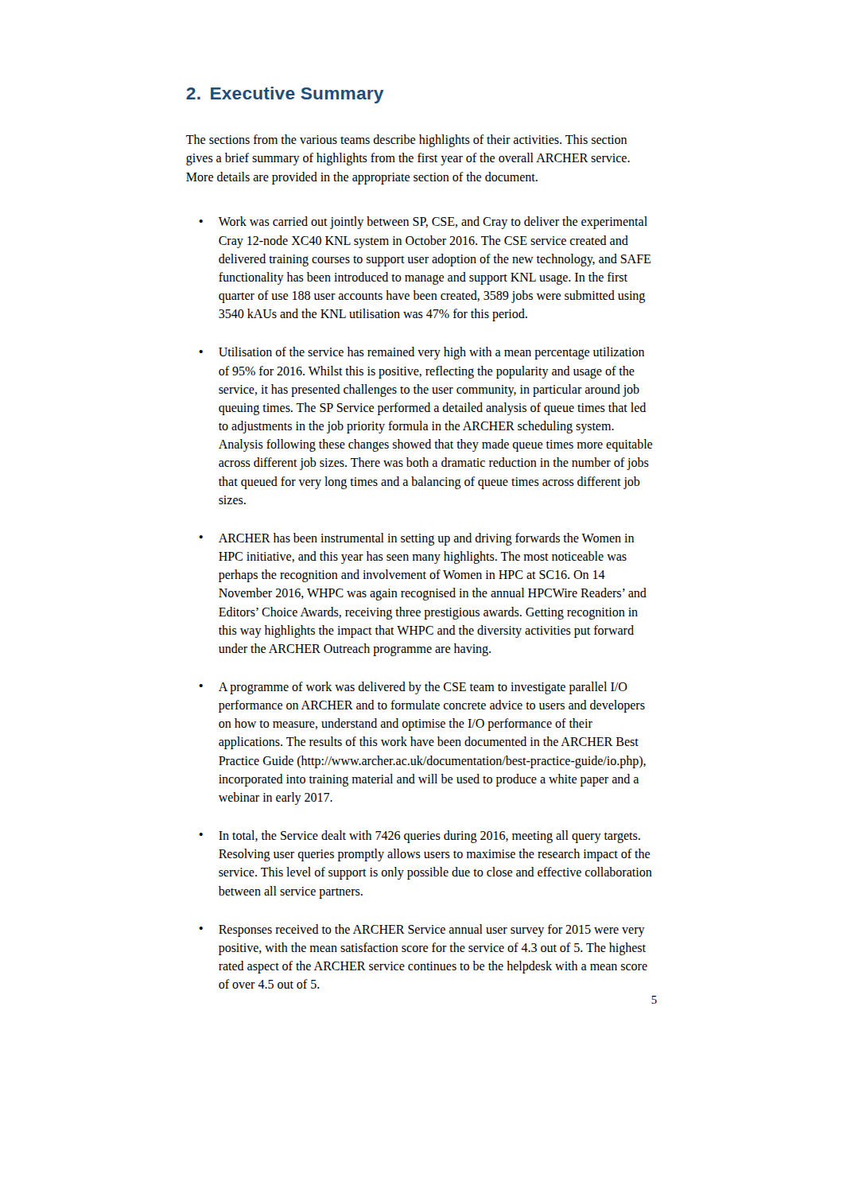2. Executive Summary
The sections from the various teams describe highlights of their activities. This section gives a brief summary of highlights from the first year of the overall ARCHER service. More details are provided in the appropriate section of the document.
Work was carried out jointly between SP, CSE, and Cray to deliver the experimental Cray 12-node XC40 KNL system in October 2016. The CSE service created and delivered training courses to support user adoption of the new technology, and SAFE functionality has been introduced to manage and support KNL usage. In the first quarter of use 188 user accounts have been created, 3589 jobs were submitted using 3540 kAUs and the KNL utilisation was 47% for this period.
Utilisation of the service has remained very high with a mean percentage utilization of 95% for 2016. Whilst this is positive, reflecting the popularity and usage of the service, it has presented challenges to the user community, in particular around job queuing times. The SP Service performed a detailed analysis of queue times that led to adjustments in the job priority formula in the ARCHER scheduling system. Analysis following these changes showed that they made queue times more equitable across different job sizes. There was both a dramatic reduction in the number of jobs that queued for very long times and a balancing of queue times across different job sizes.
ARCHER has been instrumental in setting up and driving forwards the Women in HPC initiative, and this year has seen many highlights. The most noticeable was perhaps the recognition and involvement of Women in HPC at SC16. On 14 November 2016, WHPC was again recognised in the annual HPCWire Readers’ and Editors’ Choice Awards, receiving three prestigious awards. Getting recognition in this way highlights the impact that WHPC and the diversity activities put forward under the ARCHER Outreach programme are having.
A programme of work was delivered by the CSE team to investigate parallel I/O performance on ARCHER and to formulate concrete advice to users and developers on how to measure, understand and optimise the I/O performance of their applications. The results of this work have been documented in the ARCHER Best Practice Guide (http://www.archer.ac.uk/documentation/best-practice-guide/io.php), incorporated into training material and will be used to produce a white paper and a webinar in early 2017.
In total, the Service dealt with 7426 queries during 2016, meeting all query targets. Resolving user queries promptly allows users to maximise the research impact of the service. This level of support is only possible due to close and effective collaboration between all service partners.
Responses received to the ARCHER Service annual user survey for 2015 were very positive, with the mean satisfaction score for the service of 4.3 out of 5. The highest rated aspect of the ARCHER service continues to be the helpdesk with a mean score of over 4.5 out of 5.
5